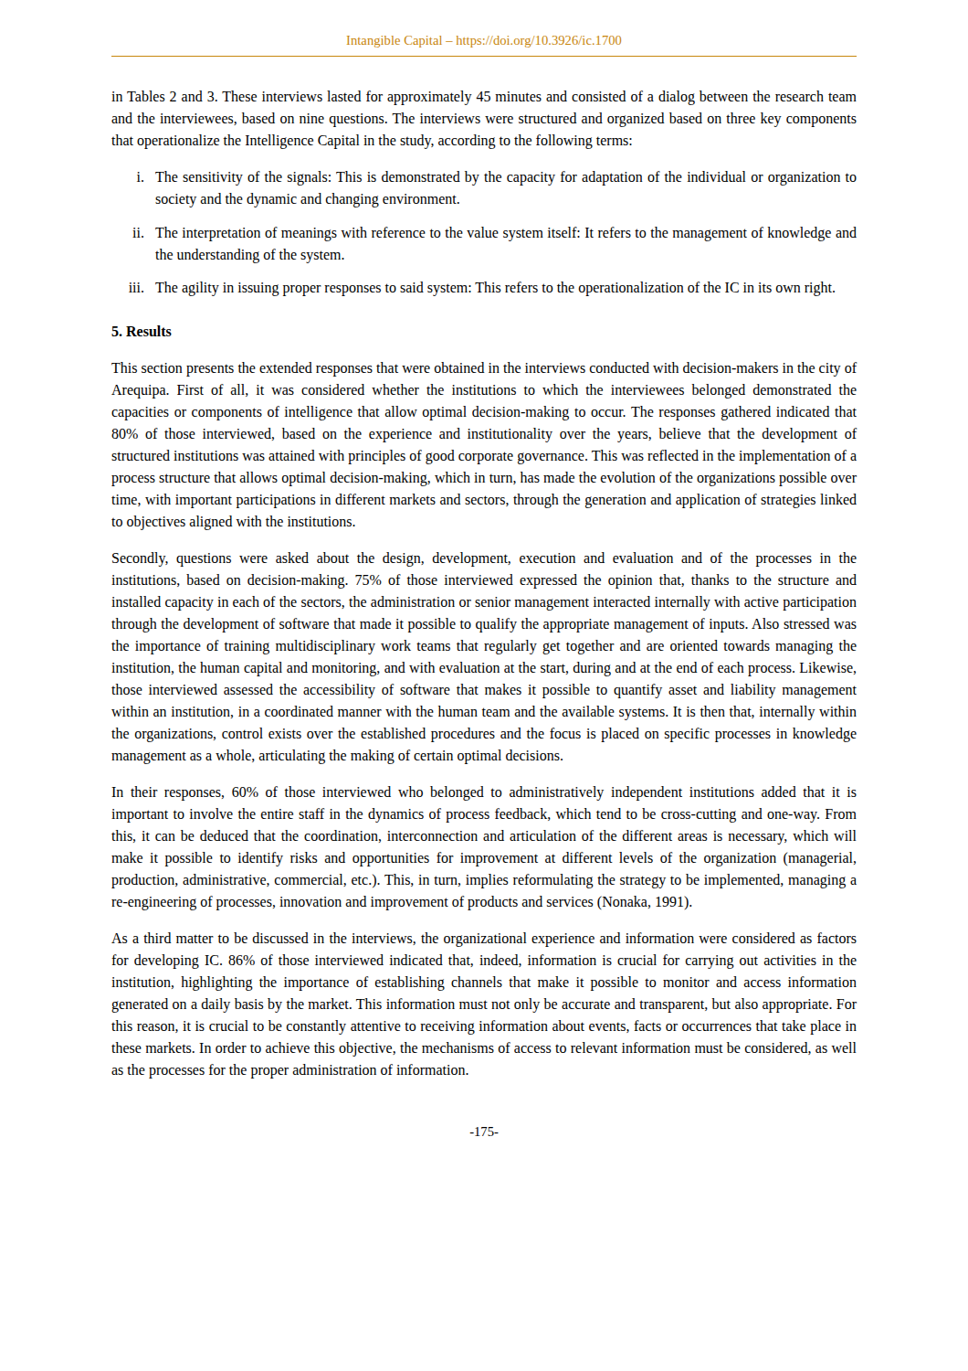Intangible Capital – https://doi.org/10.3926/ic.1700
in Tables 2 and 3. These interviews lasted for approximately 45 minutes and consisted of a dialog between the research team and the interviewees, based on nine questions. The interviews were structured and organized based on three key components that operationalize the Intelligence Capital in the study, according to the following terms:
The sensitivity of the signals: This is demonstrated by the capacity for adaptation of the individual or organization to society and the dynamic and changing environment.
The interpretation of meanings with reference to the value system itself: It refers to the management of knowledge and the understanding of the system.
The agility in issuing proper responses to said system: This refers to the operationalization of the IC in its own right.
5. Results
This section presents the extended responses that were obtained in the interviews conducted with decision-makers in the city of Arequipa. First of all, it was considered whether the institutions to which the interviewees belonged demonstrated the capacities or components of intelligence that allow optimal decision-making to occur. The responses gathered indicated that 80% of those interviewed, based on the experience and institutionality over the years, believe that the development of structured institutions was attained with principles of good corporate governance. This was reflected in the implementation of a process structure that allows optimal decision-making, which in turn, has made the evolution of the organizations possible over time, with important participations in different markets and sectors, through the generation and application of strategies linked to objectives aligned with the institutions.
Secondly, questions were asked about the design, development, execution and evaluation and of the processes in the institutions, based on decision-making. 75% of those interviewed expressed the opinion that, thanks to the structure and installed capacity in each of the sectors, the administration or senior management interacted internally with active participation through the development of software that made it possible to qualify the appropriate management of inputs. Also stressed was the importance of training multidisciplinary work teams that regularly get together and are oriented towards managing the institution, the human capital and monitoring, and with evaluation at the start, during and at the end of each process. Likewise, those interviewed assessed the accessibility of software that makes it possible to quantify asset and liability management within an institution, in a coordinated manner with the human team and the available systems. It is then that, internally within the organizations, control exists over the established procedures and the focus is placed on specific processes in knowledge management as a whole, articulating the making of certain optimal decisions.
In their responses, 60% of those interviewed who belonged to administratively independent institutions added that it is important to involve the entire staff in the dynamics of process feedback, which tend to be cross-cutting and one-way. From this, it can be deduced that the coordination, interconnection and articulation of the different areas is necessary, which will make it possible to identify risks and opportunities for improvement at different levels of the organization (managerial, production, administrative, commercial, etc.). This, in turn, implies reformulating the strategy to be implemented, managing a re-engineering of processes, innovation and improvement of products and services (Nonaka, 1991).
As a third matter to be discussed in the interviews, the organizational experience and information were considered as factors for developing IC. 86% of those interviewed indicated that, indeed, information is crucial for carrying out activities in the institution, highlighting the importance of establishing channels that make it possible to monitor and access information generated on a daily basis by the market. This information must not only be accurate and transparent, but also appropriate. For this reason, it is crucial to be constantly attentive to receiving information about events, facts or occurrences that take place in these markets. In order to achieve this objective, the mechanisms of access to relevant information must be considered, as well as the processes for the proper administration of information.
-175-